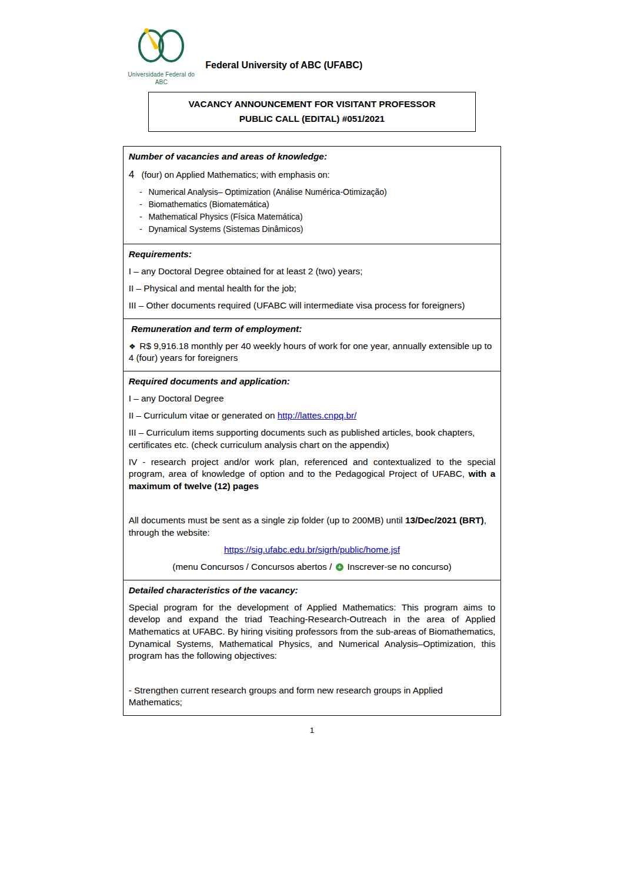Universidade Federal do ABC
Federal University of ABC (UFABC)
VACANCY ANNOUNCEMENT FOR VISITANT PROFESSOR
PUBLIC CALL (EDITAL) #051/2021
| Number of vacancies and areas of knowledge: 4 (four) on Applied Mathematics; with emphasis on: Numerical Analysis– Optimization (Análise Numérica-Otimização) Biomathematics (Biomatemática) Mathematical Physics (Física Matemática) Dynamical Systems (Sistemas Dinâmicos) |
| Requirements: I – any Doctoral Degree obtained for at least 2 (two) years; II – Physical and mental health for the job; III – Other documents required (UFABC will intermediate visa process for foreigners) |
| Remuneration and term of employment: R$ 9,916.18 monthly per 40 weekly hours of work for one year, annually extensible up to 4 (four) years for foreigners |
| Required documents and application : I – any Doctoral Degree II – Curriculum vitae or generated on http://lattes.cnpq.br/ III – Curriculum items supporting documents such as published articles, book chapters, certificates etc. (check curriculum analysis chart on the appendix) IV - research project and/or work plan, referenced and contextualized to the special program, area of knowledge of option and to the Pedagogical Project of UFABC, with a maximum of twelve (12) pages All documents must be sent as a single zip folder (up to 200MB) until 13/Dec/2021 (BRT) , through the website: https://sig.ufabc.edu.br/sigrh/public/home.jsf (menu Concursos / Concursos abertos / Inscrever-se no concurso) |
| Detailed characteristics of the vacancy: Special program for the development of Applied Mathematics: This program aims to develop and expand the triad Teaching-Research-Outreach in the area of Applied Mathematics at UFABC. By hiring visiting professors from the sub-areas of Biomathematics, Dynamical Systems, Mathematical Physics, and Numerical Analysis–Optimization, this program has the following objectives: - Strengthen current research groups and form new research groups in Applied Mathematics; |
1